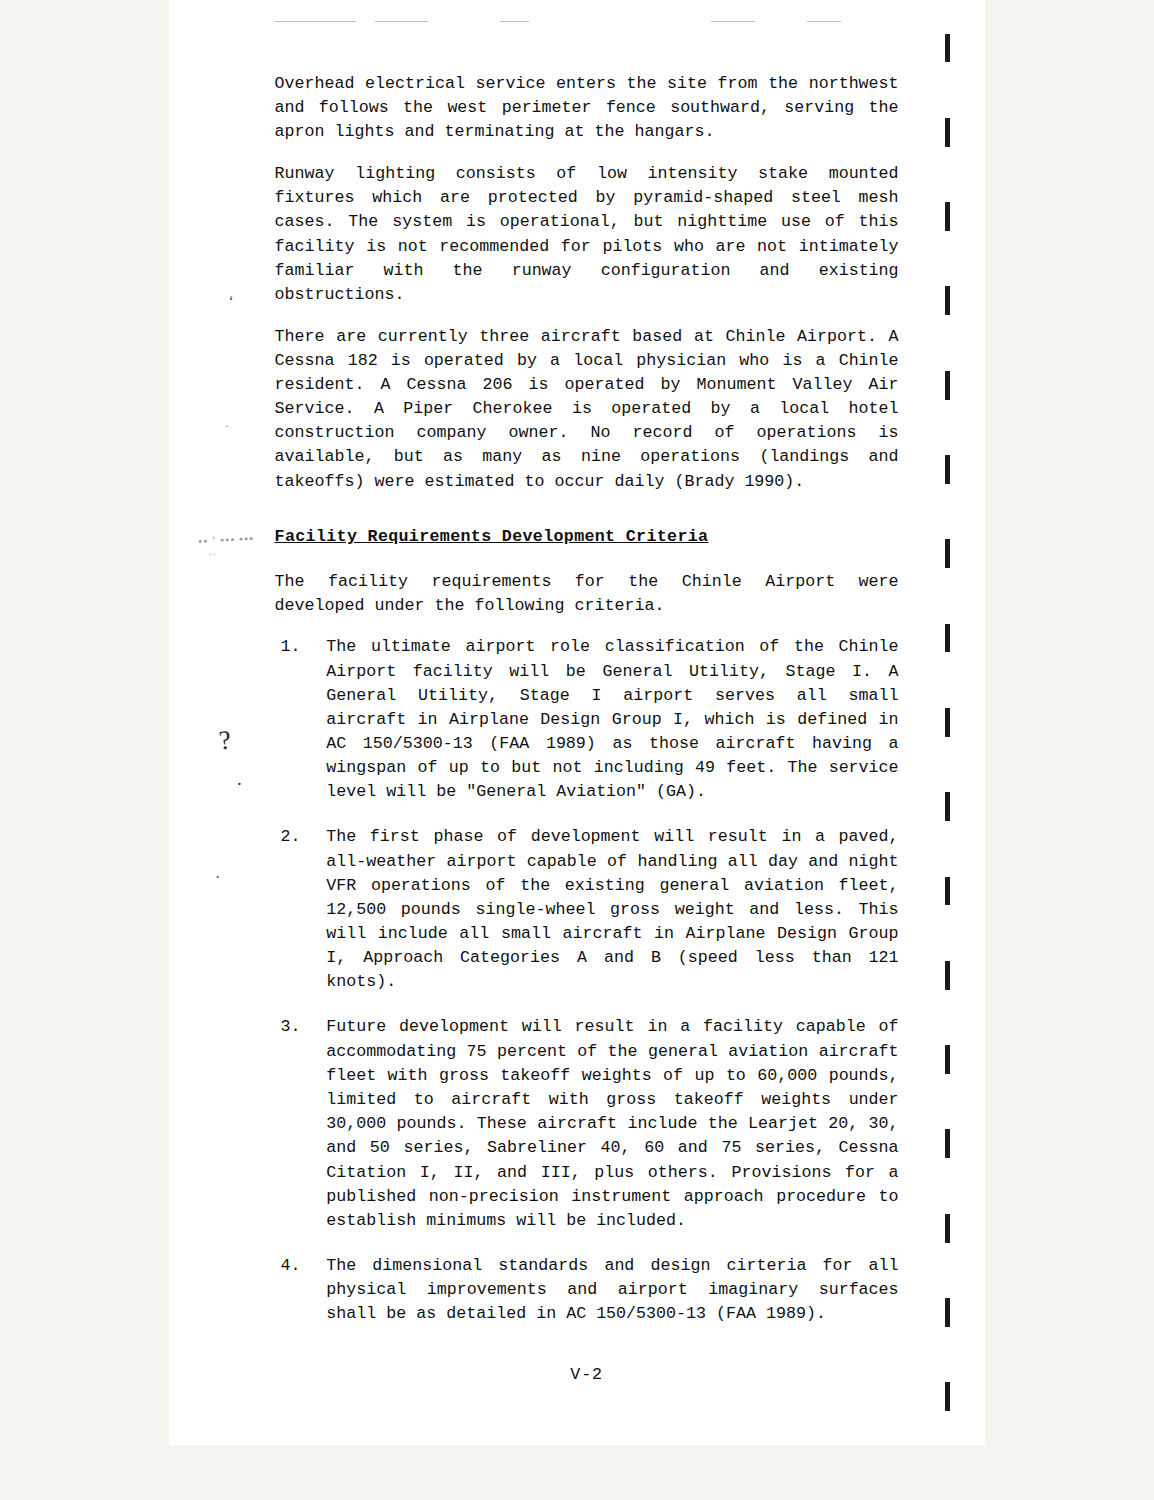‘ · •• ’ ••• ••• ·· ? · ·
Overhead electrical service enters the site from the northwest and follows the west perimeter fence southward, serving the apron lights and terminating at the hangars.
Runway lighting consists of low intensity stake mounted fixtures which are protected by pyramid-shaped steel mesh cases. The system is operational, but nighttime use of this facility is not recommended for pilots who are not intimately familiar with the runway configuration and existing obstructions.
There are currently three aircraft based at Chinle Airport. A Cessna 182 is operated by a local physician who is a Chinle resident. A Cessna 206 is operated by Monument Valley Air Service. A Piper Cherokee is operated by a local hotel construction company owner. No record of operations is available, but as many as nine operations (landings and takeoffs) were estimated to occur daily (Brady 1990).
Facility Requirements Development Criteria
The facility requirements for the Chinle Airport were developed under the following criteria.
1. The ultimate airport role classification of the Chinle Airport facility will be General Utility, Stage I. A General Utility, Stage I airport serves all small aircraft in Airplane Design Group I, which is defined in AC 150/5300-13 (FAA 1989) as those aircraft having a wingspan of up to but not including 49 feet. The service level will be "General Aviation" (GA).
2. The first phase of development will result in a paved, all-weather airport capable of handling all day and night VFR operations of the existing general aviation fleet, 12,500 pounds single-wheel gross weight and less. This will include all small aircraft in Airplane Design Group I, Approach Categories A and B (speed less than 121 knots).
3. Future development will result in a facility capable of accommodating 75 percent of the general aviation aircraft fleet with gross takeoff weights of up to 60,000 pounds, limited to aircraft with gross takeoff weights under 30,000 pounds. These aircraft include the Learjet 20, 30, and 50 series, Sabreliner 40, 60 and 75 series, Cessna Citation I, II, and III, plus others. Provisions for a published non-precision instrument approach procedure to establish minimums will be included.
4. The dimensional standards and design cirteria for all physical improvements and airport imaginary surfaces shall be as detailed in AC 150/5300-13 (FAA 1989).
V-2